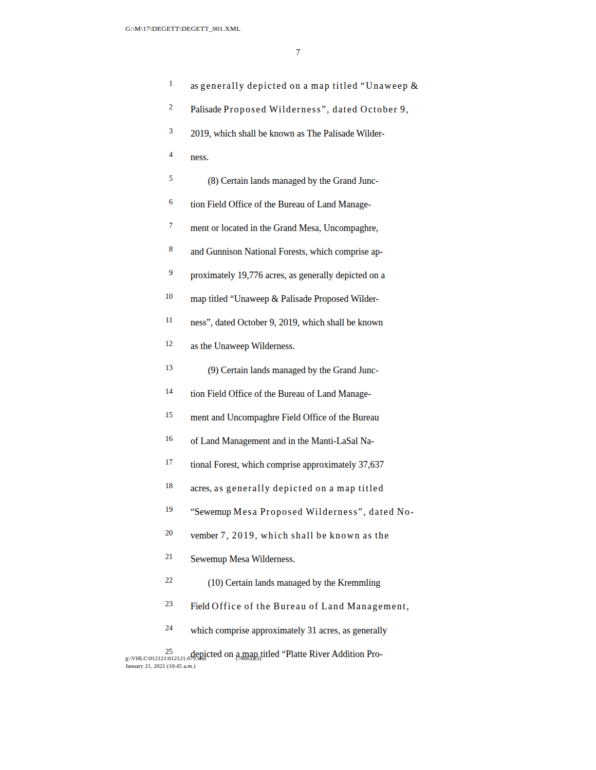G:\M\17\DEGETT\DEGETT_001.XML
7
| 1 | as generally depicted on a map titled “Unaweep & |
| 2 | Palisade Proposed Wilderness”, dated October 9, |
| 3 | 2019, which shall be known as The Palisade Wilder- |
| 4 | ness. |
| 5 | (8) Certain lands managed by the Grand Junc- |
| 6 | tion Field Office of the Bureau of Land Manage- |
| 7 | ment or located in the Grand Mesa, Uncompaghre, |
| 8 | and Gunnison National Forests, which comprise ap- |
| 9 | proximately 19,776 acres, as generally depicted on a |
| 10 | map titled “Unaweep & Palisade Proposed Wilder- |
| 11 | ness”, dated October 9, 2019, which shall be known |
| 12 | as the Unaweep Wilderness. |
| 13 | (9) Certain lands managed by the Grand Junc- |
| 14 | tion Field Office of the Bureau of Land Manage- |
| 15 | ment and Uncompaghre Field Office of the Bureau |
| 16 | of Land Management and in the Manti-LaSal Na- |
| 17 | tional Forest, which comprise approximately 37,637 |
| 18 | acres, as generally depicted on a map titled |
| 19 | “Sewemup Mesa Proposed Wilderness”, dated No- |
| 20 | vember 7, 2019, which shall be known as the |
| 21 | Sewemup Mesa Wilderness. |
| 22 | (10) Certain lands managed by the Kremmling |
| 23 | Field Office of the Bureau of Land Management, |
| 24 | which comprise approximately 31 acres, as generally |
| 25 | depicted on a map titled “Platte River Addition Pro- |
g:\VHLC\012121\012121.079.xml (786632|3)
January 21, 2021 (10:45 a.m.)